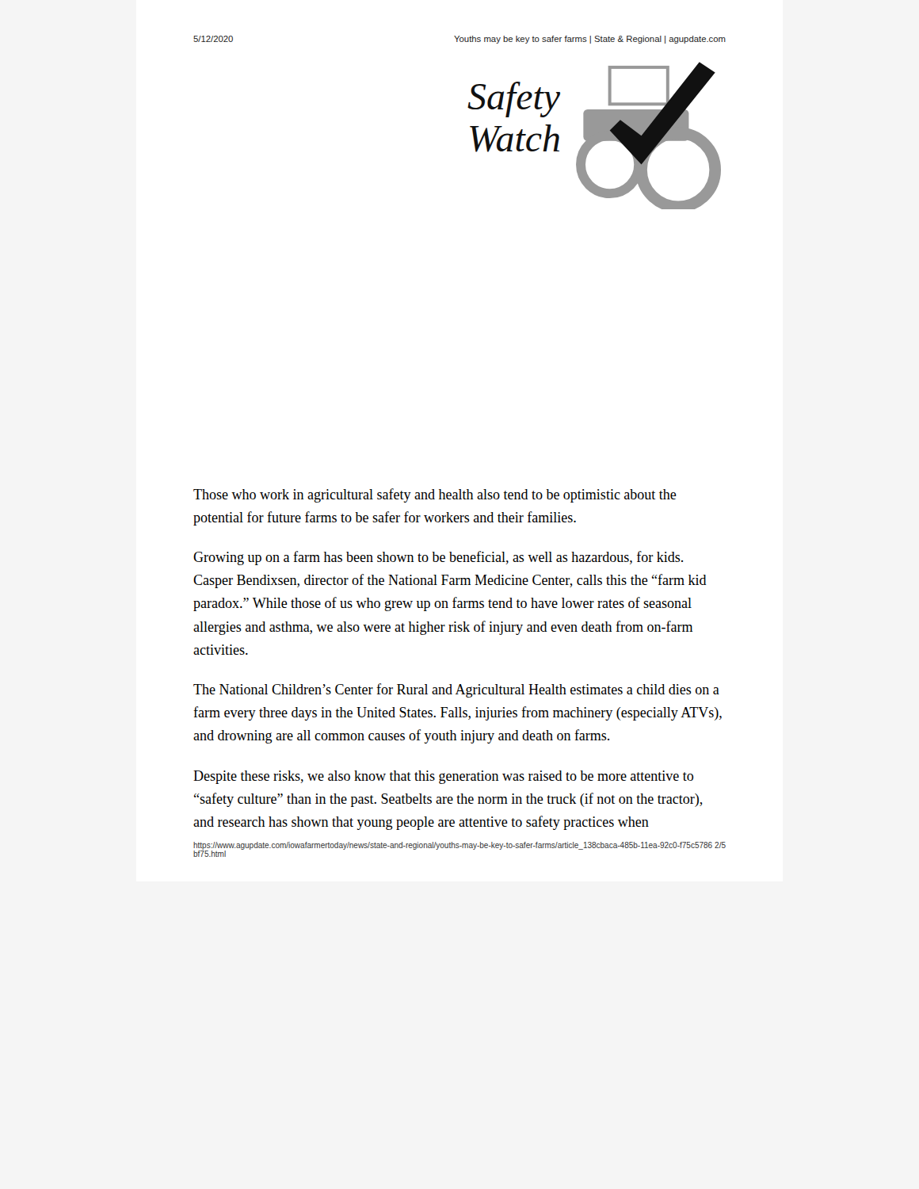5/12/2020 Youths may be key to safer farms | State & Regional | agupdate.com
Those who work in agricultural safety and health also tend to be optimistic about the potential for future farms to be safer for workers and their families.
Growing up on a farm has been shown to be beneficial, as well as hazardous, for kids. Casper Bendixsen, director of the National Farm Medicine Center, calls this the “farm kid paradox.” While those of us who grew up on farms tend to have lower rates of seasonal allergies and asthma, we also were at higher risk of injury and even death from on-farm activities.
The National Children’s Center for Rural and Agricultural Health estimates a child dies on a farm every three days in the United States. Falls, injuries from machinery (especially ATVs), and drowning are all common causes of youth injury and death on farms.
Despite these risks, we also know that this generation was raised to be more attentive to “safety culture” than in the past. Seatbelts are the norm in the truck (if not on the tractor), and research has shown that young people are attentive to safety practices when
https://www.agupdate.com/iowafarmertoday/news/state-and-regional/youths-may-be-key-to-safer-farms/article_138cbaca-485b-11ea-92c0-f75c5786bf75.html 2/5